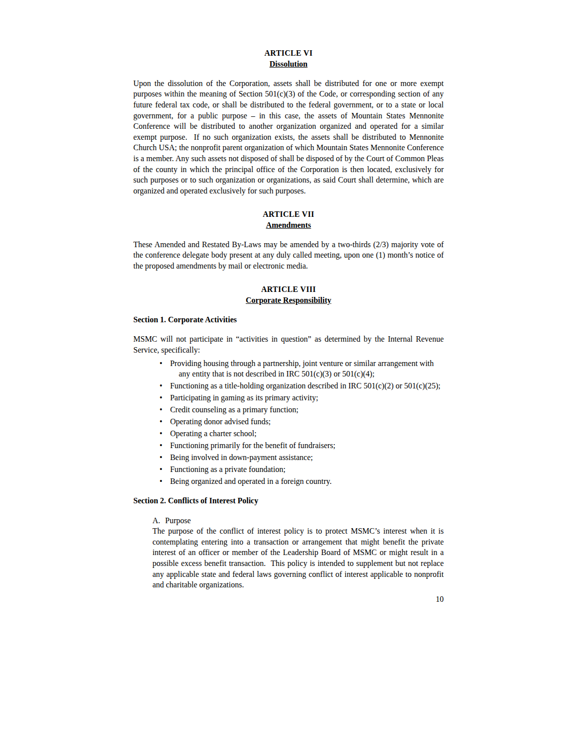ARTICLE VI
Dissolution
Upon the dissolution of the Corporation, assets shall be distributed for one or more exempt purposes within the meaning of Section 501(c)(3) of the Code, or corresponding section of any future federal tax code, or shall be distributed to the federal government, or to a state or local government, for a public purpose – in this case, the assets of Mountain States Mennonite Conference will be distributed to another organization organized and operated for a similar exempt purpose. If no such organization exists, the assets shall be distributed to Mennonite Church USA; the nonprofit parent organization of which Mountain States Mennonite Conference is a member. Any such assets not disposed of shall be disposed of by the Court of Common Pleas of the county in which the principal office of the Corporation is then located, exclusively for such purposes or to such organization or organizations, as said Court shall determine, which are organized and operated exclusively for such purposes.
ARTICLE VII
Amendments
These Amended and Restated By-Laws may be amended by a two-thirds (2/3) majority vote of the conference delegate body present at any duly called meeting, upon one (1) month’s notice of the proposed amendments by mail or electronic media.
ARTICLE VIII
Corporate Responsibility
Section 1. Corporate Activities
MSMC will not participate in “activities in question” as determined by the Internal Revenue Service, specifically:
Providing housing through a partnership, joint venture or similar arrangement with any entity that is not described in IRC 501(c)(3) or 501(c)(4);
Functioning as a title-holding organization described in IRC 501(c)(2) or 501(c)(25);
Participating in gaming as its primary activity;
Credit counseling as a primary function;
Operating donor advised funds;
Operating a charter school;
Functioning primarily for the benefit of fundraisers;
Being involved in down-payment assistance;
Functioning as a private foundation;
Being organized and operated in a foreign country.
Section 2. Conflicts of Interest Policy
A. Purpose
The purpose of the conflict of interest policy is to protect MSMC’s interest when it is contemplating entering into a transaction or arrangement that might benefit the private interest of an officer or member of the Leadership Board of MSMC or might result in a possible excess benefit transaction. This policy is intended to supplement but not replace any applicable state and federal laws governing conflict of interest applicable to nonprofit and charitable organizations.
10